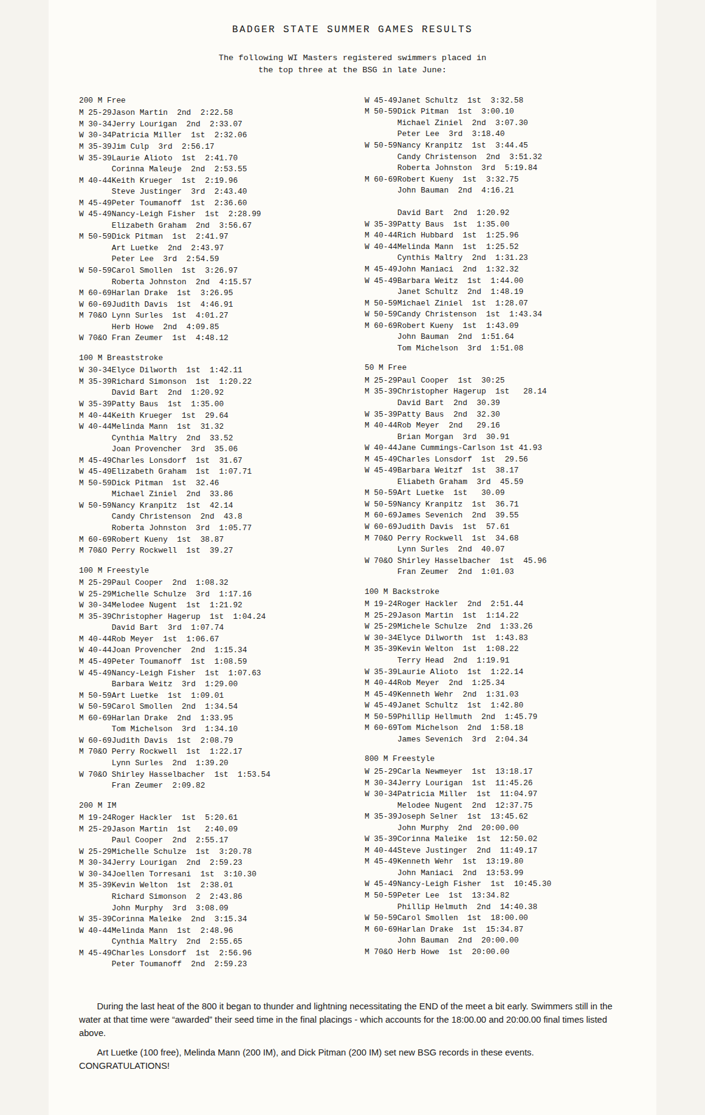BADGER STATE SUMMER GAMES RESULTS
The following WI Masters registered swimmers placed in
the top three at the BSG in late June:
200 M Free
M 25-29 Jason Martin 2nd 2:22.58
M 30-34 Jerry Lourigan 2nd 2:33.07
W 30-34 Patricia Miller 1st 2:32.06
M 35-39 Jim Culp 3rd 2:56.17
W 35-39 Laurie Alioto 1st 2:41.70
Corinna Maleuje 2nd 2:53.55
M 40-44 Keith Krueger 1st 2:19.96
Steve Justinger 3rd 2:43.40
M 45-49 Peter Toumanoff 1st 2:36.60
W 45-49 Nancy-Leigh Fisher 1st 2:28.99
Elizabeth Graham 2nd 3:56.67
M 50-59 Dick Pitman 1st 2:41.97
Art Luetke 2nd 2:43.97
Peter Lee 3rd 2:54.59
W 50-59 Carol Smollen 1st 3:26.97
Roberta Johnston 2nd 4:15.57
M 60-69 Harlan Drake 1st 3:26.95
W 60-69 Judith Davis 1st 4:46.91
M 70&OLynn Surles 1st 4:01.27
Herb Howe 2nd 4:09.85
W 70&OFran Zeumer 1st 4:48.12
100 M Breaststroke
W 30-34 Elyce Dilworth 1st 1:42.11
M 35-39 Richard Simonson 1st 1:20.22
David Bart 2nd 1:20.92
W 35-39 Patty Baus 1st 1:35.00
M 40-44 Keith Krueger 1st 29.64
W 40-44 Melinda Mann 1st 31.32
Cynthia Maltry 2nd 33.52
Joan Provencher 3rd 35.06
M 45-49 Charles Lonsdorf 1st 31.67
W 45-49 Elizabeth Graham 1st 1:07.71
M 50-59 Dick Pitman 1st 32.46
Michael Ziniel 2nd 33.86
W 50-59 Nancy Kranpitz 1st 42.14
Candy Christenson 2nd 43.8
Roberta Johnston 3rd 1:05.77
M 60-69 Robert Kueny 1st 38.87
M 70&OPerry Rockwell 1st 39.27
100 M Freestyle
M 25-29 Paul Cooper 2nd 1:08.32
W 25-29 Michelle Schulze 3rd 1:17.16
W 30-34 Melodee Nugent 1st 1:21.92
M 35-39 Christopher Hagerup 1st 1:04.24
David Bart 3rd 1:07.74
M 40-44 Rob Meyer 1st 1:06.67
W 40-44 Joan Provencher 2nd 1:15.34
M 45-49 Peter Toumanoff 1st 1:08.59
W 45-49 Nancy-Leigh Fisher 1st 1:07.63
Barbara Weitz 3rd 1:29.00
M 50-59 Art Luetke 1st 1:09.01
W 50-59 Carol Smollen 2nd 1:34.54
M 60-69 Harlan Drake 2nd 1:33.95
Tom Michelson 3rd 1:34.10
W 60-69 Judith Davis 1st 2:08.79
M 70&OPerry Rockwell 1st 1:22.17
Lynn Surles 2nd 1:39.20
W 70&OShirley Hasselbacher 1st 1:53.54
Fran Zeumer 2:09.82
200 M IM
M 19-24 Roger Hackler 1st 5:20.61
M 25-29 Jason Martin 1st 2:40.09
Paul Cooper 2nd 2:55.17
W 25-29 Michelle Schulze 1st 3:20.78
M 30-34 Jerry Lourigan 2nd 2:59.23
W 30-34 Joellen Torresani 1st 3:10.30
M 35-39 Kevin Welton 1st 2:38.01
Richard Simonson 2 2:43.86
John Murphy 3rd 3:08.09
W 35-39 Corinna Maleike 2nd 3:15.34
W 40-44 Melinda Mann 1st 2:48.96
Cynthia Maltry 2nd 2:55.65
M 45-49 Charles Lonsdorf 1st 2:56.96
Peter Toumanoff 2nd 2:59.23
W 45-49 Janet Schultz 1st 3:32.58
M 50-59 Dick Pitman 1st 3:00.10
Michael Ziniel 2nd 3:07.30
Peter Lee 3rd 3:18.40
W 50-59 Nancy Kranpitz 1st 3:44.45
Candy Christenson 2nd 3:51.32
Roberta Johnston 3rd 5:19.84
M 60-69 Robert Kueny 1st 3:32.75
John Bauman 2nd 4:16.21
David Bart 2nd 1:20.92
W 35-39 Patty Baus 1st 1:35.00
M 40-44 Rich Hubbard 1st 1:25.96
W 40-44 Melinda Mann 1st 1:25.52
Cynthis Maltry 2nd 1:31.23
M 45-49 John Maniaci 2nd 1:32.32
W 45-49 Barbara Weitz 1st 1:44.00
Janet Schultz 2nd 1:48.19
M 50-59 Michael Ziniel 1st 1:28.07
W 50-59 Candy Christenson 1st 1:43.34
M 60-69 Robert Kueny 1st 1:43.09
John Bauman 2nd 1:51.64
Tom Michelson 3rd 1:51.08
50 M Free
M 25-29 Paul Cooper 1st 30:25
M 35-39 Christopher Hagerup 1st 28.14
David Bart 2nd 30.39
W 35-39 Patty Baus 2nd 32.30
M 40-44 Rob Meyer 2nd 29.16
Brian Morgan 3rd 30.91
W 40-44 Jane Cummings-Carlson 1st 41.93
M 45-49 Charles Lonsdorf 1st 29.56
W 45-49 Barbara Weitzf 1st 38.17
Eliabeth Graham 3rd 45.59
M 50-59 Art Luetke 1st 30.09
W 50-59 Nancy Kranpitz 1st 36.71
M 60-69 James Sevenich 2nd 39.55
W 60-69 Judith Davis 1st 57.61
M 70&OPerry Rockwell 1st 34.68
Lynn Surles 2nd 40.07
W 70&OShirley Hasselbacher 1st 45.96
Fran Zeumer 2nd 1:01.03
100 M Backstroke
M 19-24 Roger Hackler 2nd 2:51.44
M 25-29 Jason Martin 1st 1:14.22
W 25-29 Michele Schulze 2nd 1:33.26
W 30-34 Elyce Dilworth 1st 1:43.83
M 35-39 Kevin Welton 1st 1:08.22
Terry Head 2nd 1:19.91
W 35-39 Laurie Alioto 1st 1:22.14
M 40-44 Rob Meyer 2nd 1:25.34
M 45-49 Kenneth Wehr 2nd 1:31.03
W 45-49 Janet Schultz 1st 1:42.80
M 50-59 Phillip Hellmuth 2nd 1:45.79
M 60-69 Tom Michelson 2nd 1:58.18
James Sevenich 3rd 2:04.34
800 M Freestyle
W 25-29 Carla Newmeyer 1st 13:18.17
M 30-34 Jerry Lourigan 1st 11:45.26
W 30-34 Patricia Miller 1st 11:04.97
Melodee Nugent 2nd 12:37.75
M 35-39 Joseph Selner 1st 13:45.62
John Murphy 2nd 20:00.00
W 35-39 Corinna Maleike 1st 12:50.02
M 40-44 Steve Justinger 2nd 11:49.17
M 45-49 Kenneth Wehr 1st 13:19.80
John Maniaci 2nd 13:53.99
W 45-49 Nancy-Leigh Fisher 1st 10:45.30
M 50-59 Peter Lee 1st 13:34.82
Phillip Helmuth 2nd 14:40.38
W 50-59 Carol Smollen 1st 18:00.00
M 60-69 Harlan Drake 1st 15:34.87
John Bauman 2nd 20:00.00
M 70&OHerb Howe 1st 20:00.00
During the last heat of the 800 it began to thunder and lightning necessitating the END of the meet a bit early. Swimmers still in the water at that time were “awarded” their seed time in the final placings - which accounts for the 18:00.00 and 20:00.00 final times listed above.
Art Luetke (100 free), Melinda Mann (200 IM), and Dick Pitman (200 IM) set new BSG records in these events. CONGRATULATIONS!